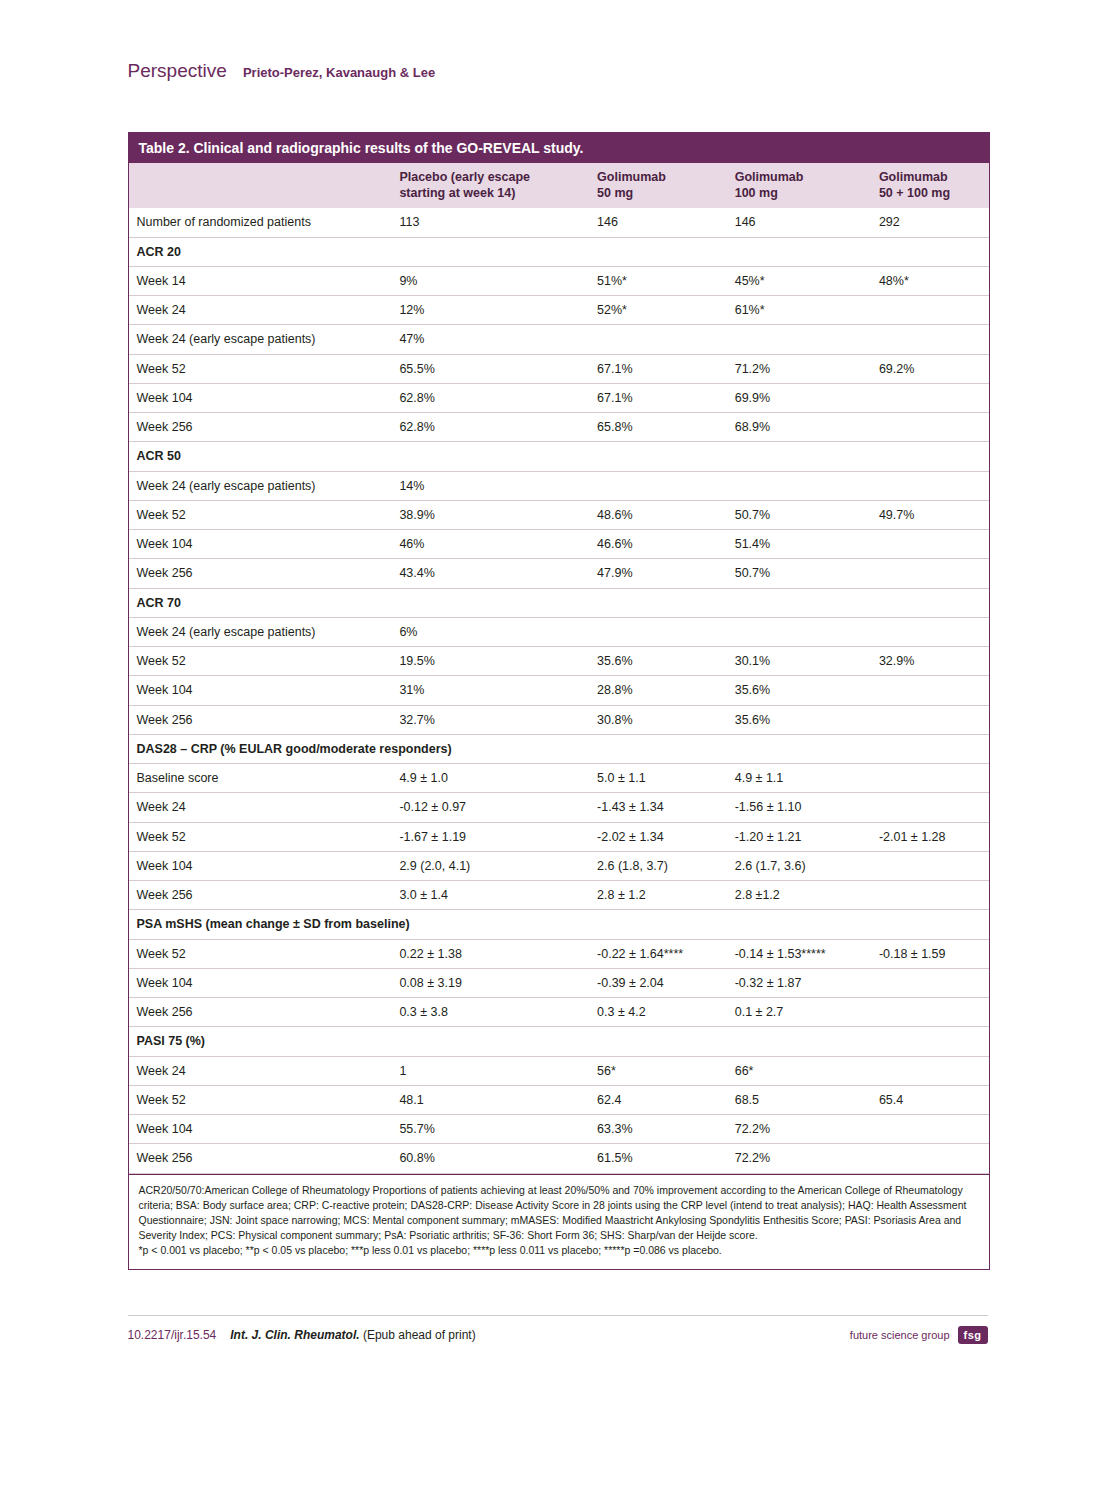Perspective Prieto-Perez, Kavanaugh & Lee
Table 2. Clinical and radiographic results of the GO-REVEAL study.
| | Placebo (early escape starting at week 14) | Golimumab 50 mg | Golimumab 100 mg | Golimumab 50 + 100 mg |
| --- | --- | --- | --- | --- |
| Number of randomized patients | 113 | 146 | 146 | 292 |
| ACR 20 |
| Week 14 | 9% | 51%* | 45%* | 48%* |
| Week 24 | 12% | 52%* | 61%* | |
| Week 24 (early escape patients) | 47% | | | |
| Week 52 | 65.5% | 67.1% | 71.2% | 69.2% |
| Week 104 | 62.8% | 67.1% | 69.9% | |
| Week 256 | 62.8% | 65.8% | 68.9% | |
| ACR 50 |
| Week 24 (early escape patients) | 14% | | | |
| Week 52 | 38.9% | 48.6% | 50.7% | 49.7% |
| Week 104 | 46% | 46.6% | 51.4% | |
| Week 256 | 43.4% | 47.9% | 50.7% | |
| ACR 70 |
| Week 24 (early escape patients) | 6% | | | |
| Week 52 | 19.5% | 35.6% | 30.1% | 32.9% |
| Week 104 | 31% | 28.8% | 35.6% | |
| Week 256 | 32.7% | 30.8% | 35.6% | |
| DAS28 – CRP (% EULAR good/moderate responders) |
| Baseline score | 4.9 ± 1.0 | 5.0 ± 1.1 | 4.9 ± 1.1 | |
| Week 24 | -0.12 ± 0.97 | -1.43 ± 1.34 | -1.56 ± 1.10 | |
| Week 52 | -1.67 ± 1.19 | -2.02 ± 1.34 | -1.20 ± 1.21 | -2.01 ± 1.28 |
| Week 104 | 2.9 (2.0, 4.1) | 2.6 (1.8, 3.7) | 2.6 (1.7, 3.6) | |
| Week 256 | 3.0 ± 1.4 | 2.8 ± 1.2 | 2.8 ±1.2 | |
| PSA mSHS (mean change ± SD from baseline) |
| Week 52 | 0.22 ± 1.38 | -0.22 ± 1.64**** | -0.14 ± 1.53***** | -0.18 ± 1.59 |
| Week 104 | 0.08 ± 3.19 | -0.39 ± 2.04 | -0.32 ± 1.87 | |
| Week 256 | 0.3 ± 3.8 | 0.3 ± 4.2 | 0.1 ± 2.7 | |
| PASI 75 (%) |
| Week 24 | 1 | 56* | 66* | |
| Week 52 | 48.1 | 62.4 | 68.5 | 65.4 |
| Week 104 | 55.7% | 63.3% | 72.2% | |
| Week 256 | 60.8% | 61.5% | 72.2% | |
ACR20/50/70:American College of Rheumatology Proportions of patients achieving at least 20%/50% and 70% improvement according to the American College of Rheumatology criteria; BSA: Body surface area; CRP: C-reactive protein; DAS28-CRP: Disease Activity Score in 28 joints using the CRP level (intend to treat analysis); HAQ: Health Assessment Questionnaire; JSN: Joint space narrowing; MCS: Mental component summary; mMASES: Modified Maastricht Ankylosing Spondylitis Enthesitis Score; PASI: Psoriasis Area and Severity Index; PCS: Physical component summary; PsA: Psoriatic arthritis; SF-36: Short Form 36; SHS: Sharp/van der Heijde score.
*p < 0.001 vs placebo; **p < 0.05 vs placebo; ***p less 0.01 vs placebo; ****p less 0.011 vs placebo; *****p =0.086 vs placebo.
10.2217/ijr.15.54 Int. J. Clin. Rheumatol. (Epub ahead of print) future science group fsg